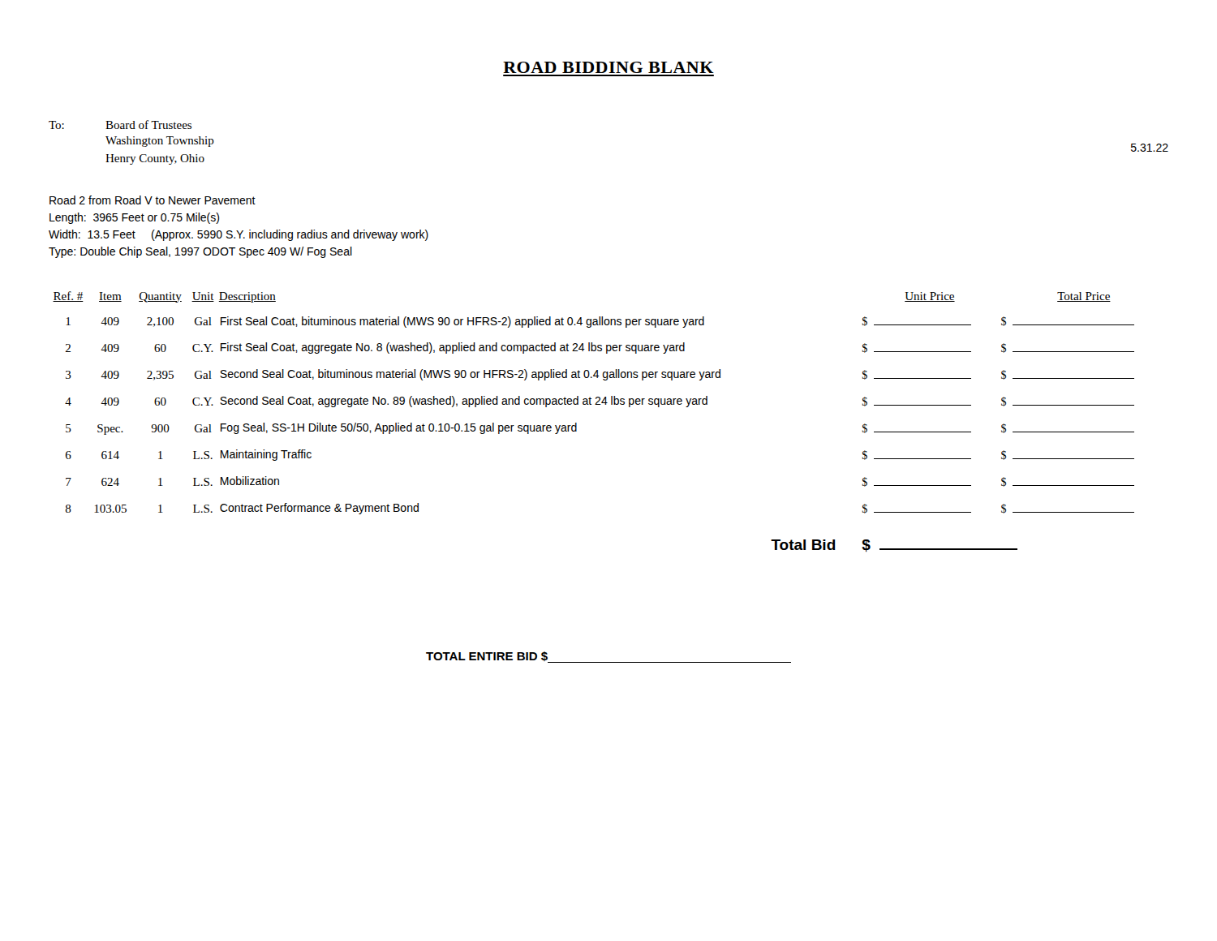ROAD BIDDING BLANK
To:
Board of Trustees
5.31.22
Washington Township
Henry County, Ohio
Road 2 from Road V to Newer Pavement
Length: 3965 Feet or 0.75 Mile(s)
Width: 13.5 Feet (Approx. 5990 S.Y. including radius and driveway work)
Type: Double Chip Seal, 1997 ODOT Spec 409 W/ Fog Seal
| Ref. # | Item | Quantity | Unit | Description | Unit Price | Total Price |
| --- | --- | --- | --- | --- | --- | --- |
| 1 | 409 | 2,100 | Gal | First Seal Coat, bituminous material (MWS 90 or HFRS-2) applied at 0.4 gallons per square yard | $ | $ |
| 2 | 409 | 60 | C.Y. | First Seal Coat, aggregate No. 8 (washed), applied and compacted at 24 lbs per square yard | $ | $ |
| 3 | 409 | 2,395 | Gal | Second Seal Coat, bituminous material (MWS 90 or HFRS-2) applied at 0.4 gallons per square yard | $ | $ |
| 4 | 409 | 60 | C.Y. | Second Seal Coat, aggregate No. 89 (washed), applied and compacted at 24 lbs per square yard | $ | $ |
| 5 | Spec. | 900 | Gal | Fog Seal, SS-1H Dilute 50/50, Applied at 0.10-0.15 gal per square yard | $ | $ |
| 6 | 614 | 1 | L.S. | Maintaining Traffic | $ | $ |
| 7 | 624 | 1 | L.S. | Mobilization | $ | $ |
| 8 | 103.05 | 1 | L.S. | Contract Performance & Payment Bond | $ | $ |
| Total Bid | $ |
TOTAL ENTIRE BID $